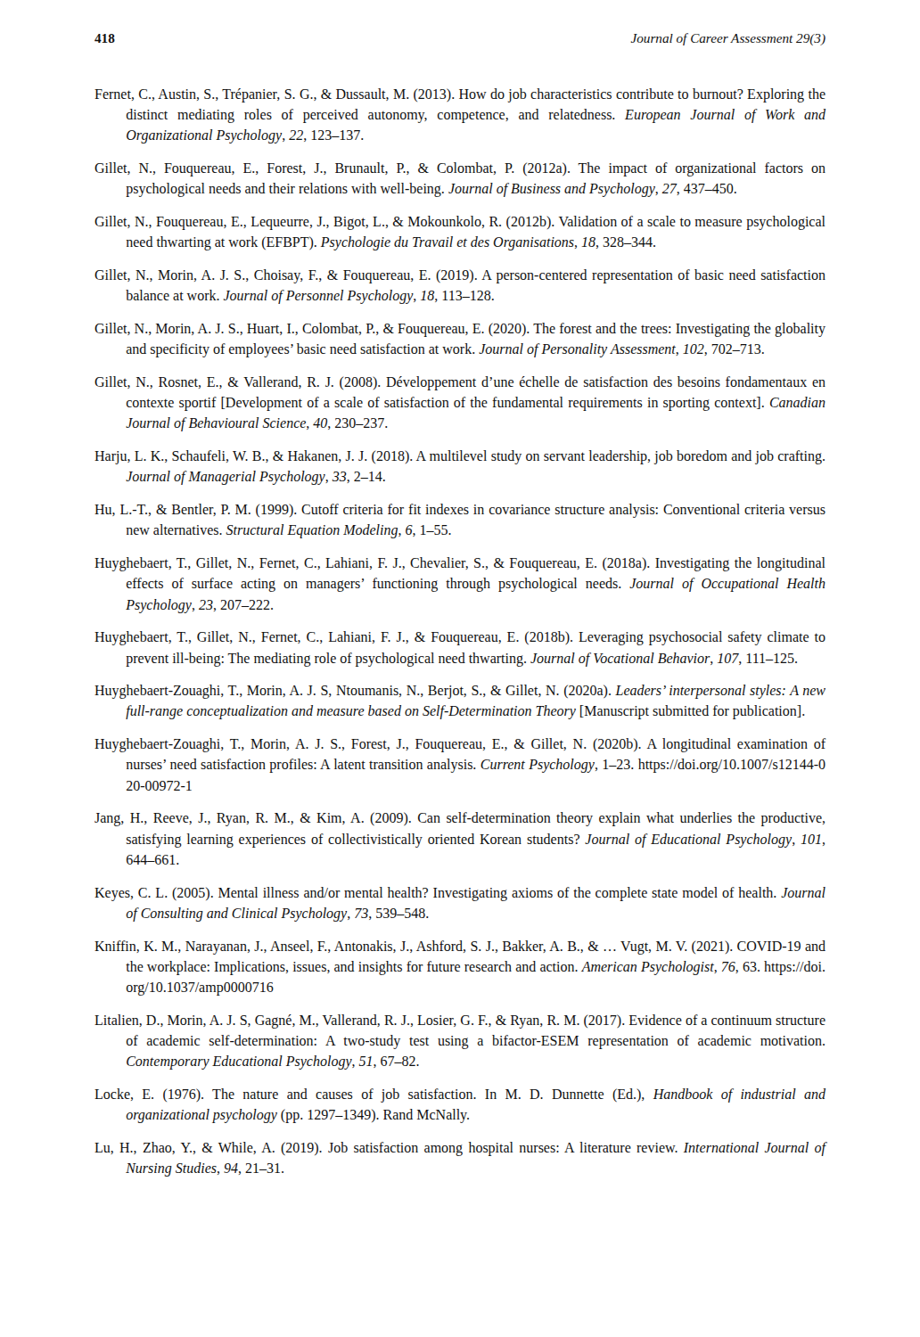418 Journal of Career Assessment 29(3)
Fernet, C., Austin, S., Trépanier, S. G., & Dussault, M. (2013). How do job characteristics contribute to burnout? Exploring the distinct mediating roles of perceived autonomy, competence, and relatedness. European Journal of Work and Organizational Psychology, 22, 123–137.
Gillet, N., Fouquereau, E., Forest, J., Brunault, P., & Colombat, P. (2012a). The impact of organizational factors on psychological needs and their relations with well-being. Journal of Business and Psychology, 27, 437–450.
Gillet, N., Fouquereau, E., Lequeurre, J., Bigot, L., & Mokounkolo, R. (2012b). Validation of a scale to measure psychological need thwarting at work (EFBPT). Psychologie du Travail et des Organisations, 18, 328–344.
Gillet, N., Morin, A. J. S., Choisay, F., & Fouquereau, E. (2019). A person-centered representation of basic need satisfaction balance at work. Journal of Personnel Psychology, 18, 113–128.
Gillet, N., Morin, A. J. S., Huart, I., Colombat, P., & Fouquereau, E. (2020). The forest and the trees: Investigating the globality and specificity of employees’ basic need satisfaction at work. Journal of Personality Assessment, 102, 702–713.
Gillet, N., Rosnet, E., & Vallerand, R. J. (2008). Développement d’une échelle de satisfaction des besoins fondamentaux en contexte sportif [Development of a scale of satisfaction of the fundamental requirements in sporting context]. Canadian Journal of Behavioural Science, 40, 230–237.
Harju, L. K., Schaufeli, W. B., & Hakanen, J. J. (2018). A multilevel study on servant leadership, job boredom and job crafting. Journal of Managerial Psychology, 33, 2–14.
Hu, L.-T., & Bentler, P. M. (1999). Cutoff criteria for fit indexes in covariance structure analysis: Conventional criteria versus new alternatives. Structural Equation Modeling, 6, 1–55.
Huyghebaert, T., Gillet, N., Fernet, C., Lahiani, F. J., Chevalier, S., & Fouquereau, E. (2018a). Investigating the longitudinal effects of surface acting on managers’ functioning through psychological needs. Journal of Occupational Health Psychology, 23, 207–222.
Huyghebaert, T., Gillet, N., Fernet, C., Lahiani, F. J., & Fouquereau, E. (2018b). Leveraging psychosocial safety climate to prevent ill-being: The mediating role of psychological need thwarting. Journal of Vocational Behavior, 107, 111–125.
Huyghebaert-Zouaghi, T., Morin, A. J. S, Ntoumanis, N., Berjot, S., & Gillet, N. (2020a). Leaders’ interpersonal styles: A new full-range conceptualization and measure based on Self-Determination Theory [Manuscript submitted for publication].
Huyghebaert-Zouaghi, T., Morin, A. J. S., Forest, J., Fouquereau, E., & Gillet, N. (2020b). A longitudinal examination of nurses’ need satisfaction profiles: A latent transition analysis. Current Psychology, 1–23. https://doi.org/10.1007/s12144-020-00972-1
Jang, H., Reeve, J., Ryan, R. M., & Kim, A. (2009). Can self-determination theory explain what underlies the productive, satisfying learning experiences of collectivistically oriented Korean students? Journal of Educational Psychology, 101, 644–661.
Keyes, C. L. (2005). Mental illness and/or mental health? Investigating axioms of the complete state model of health. Journal of Consulting and Clinical Psychology, 73, 539–548.
Kniffin, K. M., Narayanan, J., Anseel, F., Antonakis, J., Ashford, S. J., Bakker, A. B., & … Vugt, M. V. (2021). COVID-19 and the workplace: Implications, issues, and insights for future research and action. American Psychologist, 76, 63. https://doi.org/10.1037/amp0000716
Litalien, D., Morin, A. J. S, Gagné, M., Vallerand, R. J., Losier, G. F., & Ryan, R. M. (2017). Evidence of a continuum structure of academic self-determination: A two-study test using a bifactor-ESEM representation of academic motivation. Contemporary Educational Psychology, 51, 67–82.
Locke, E. (1976). The nature and causes of job satisfaction. In M. D. Dunnette (Ed.), Handbook of industrial and organizational psychology (pp. 1297–1349). Rand McNally.
Lu, H., Zhao, Y., & While, A. (2019). Job satisfaction among hospital nurses: A literature review. International Journal of Nursing Studies, 94, 21–31.